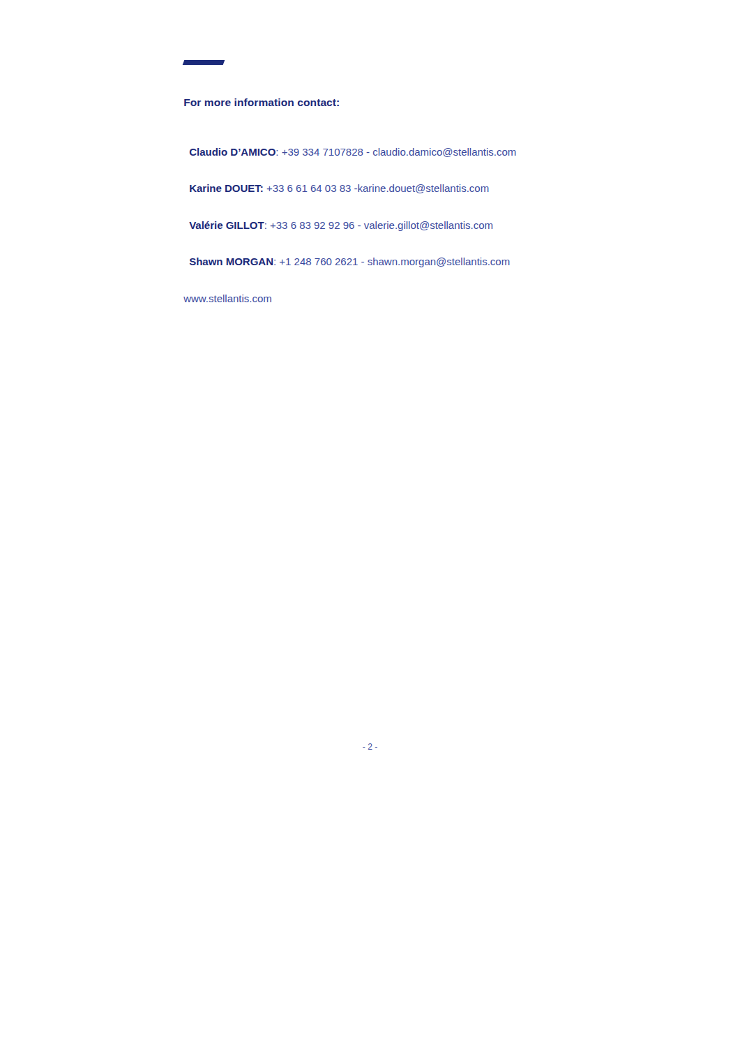For more information contact:
Claudio D’AMICO: +39 334 7107828 - claudio.damico@stellantis.com
Karine DOUET: +33 6 61 64 03 83 -karine.douet@stellantis.com
Valérie GILLOT: +33 6 83 92 92 96 - valerie.gillot@stellantis.com
Shawn MORGAN: +1 248 760 2621 - shawn.morgan@stellantis.com
www.stellantis.com
- 2 -